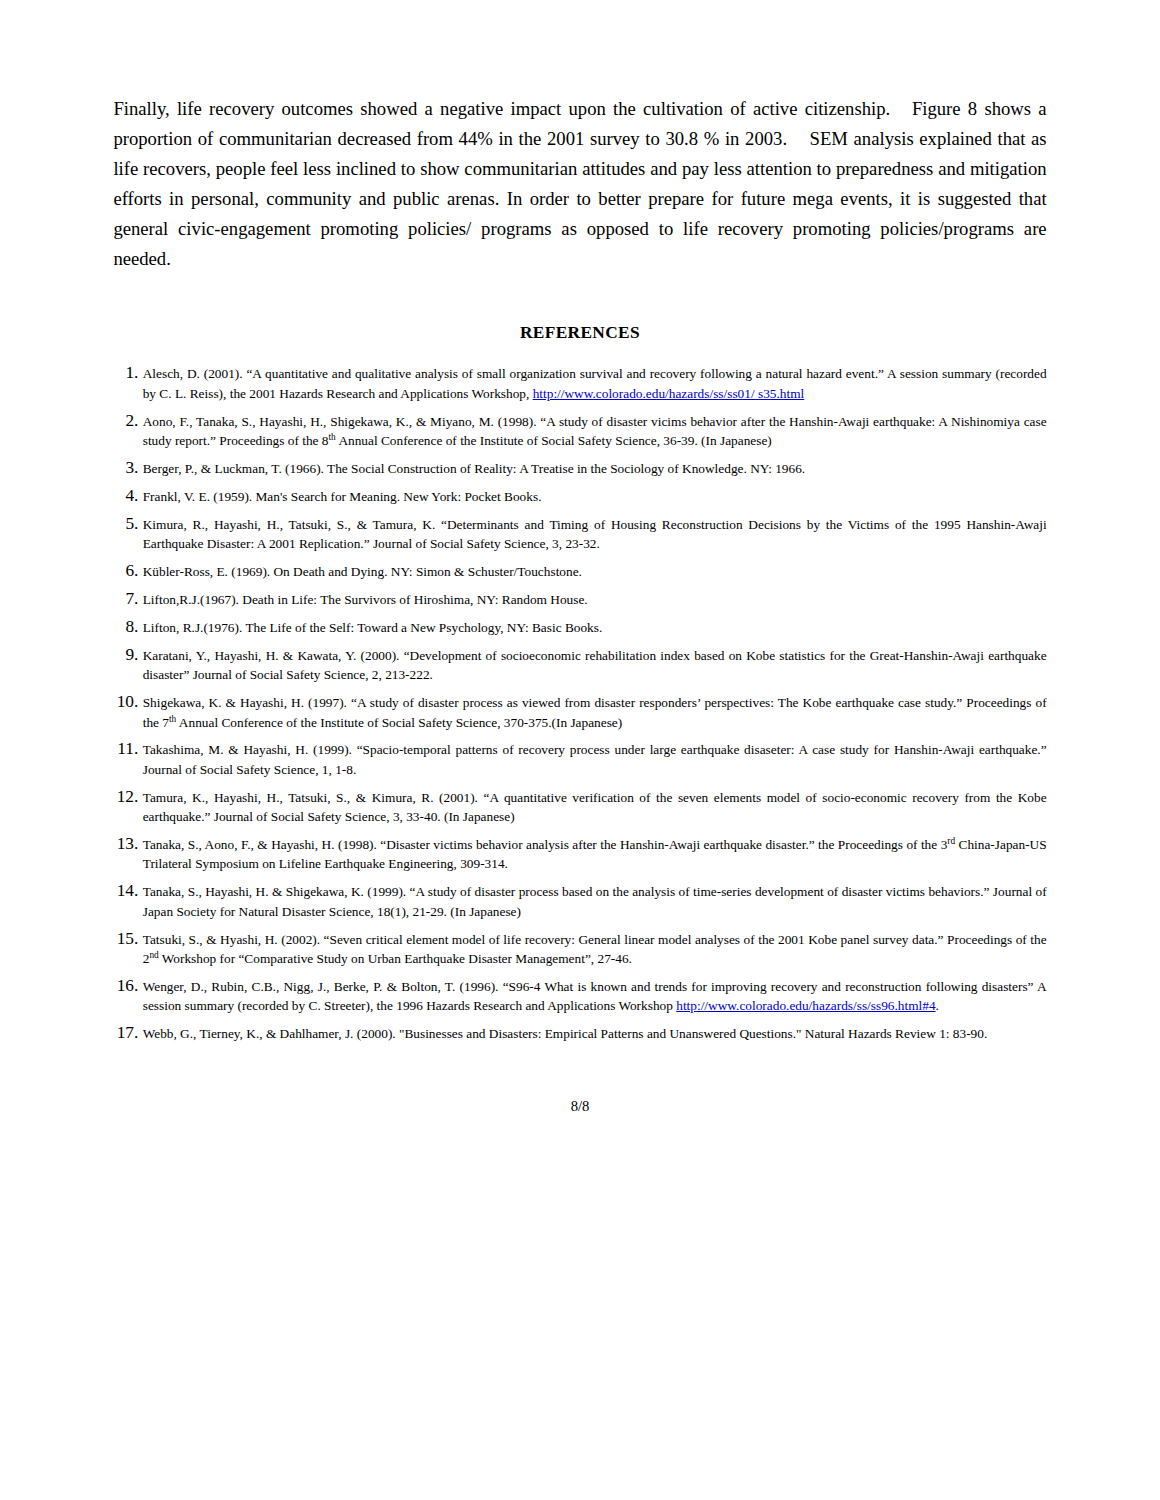Finally, life recovery outcomes showed a negative impact upon the cultivation of active citizenship. Figure 8 shows a proportion of communitarian decreased from 44% in the 2001 survey to 30.8 % in 2003. SEM analysis explained that as life recovers, people feel less inclined to show communitarian attitudes and pay less attention to preparedness and mitigation efforts in personal, community and public arenas. In order to better prepare for future mega events, it is suggested that general civic-engagement promoting policies/ programs as opposed to life recovery promoting policies/programs are needed.
REFERENCES
Alesch, D. (2001). “A quantitative and qualitative analysis of small organization survival and recovery following a natural hazard event.” A session summary (recorded by C. L. Reiss), the 2001 Hazards Research and Applications Workshop, http://www.colorado.edu/hazards/ss/ss01/ s35.html
Aono, F., Tanaka, S., Hayashi, H., Shigekawa, K., & Miyano, M. (1998). “A study of disaster vicims behavior after the Hanshin-Awaji earthquake: A Nishinomiya case study report.” Proceedings of the 8th Annual Conference of the Institute of Social Safety Science, 36-39. (In Japanese)
Berger, P., & Luckman, T. (1966). The Social Construction of Reality: A Treatise in the Sociology of Knowledge. NY: 1966.
Frankl, V. E. (1959). Man's Search for Meaning. New York: Pocket Books.
Kimura, R., Hayashi, H., Tatsuki, S., & Tamura, K. “Determinants and Timing of Housing Reconstruction Decisions by the Victims of the 1995 Hanshin-Awaji Earthquake Disaster: A 2001 Replication.” Journal of Social Safety Science, 3, 23-32.
Kübler-Ross, E. (1969). On Death and Dying. NY: Simon & Schuster/Touchstone.
Lifton,R.J.(1967). Death in Life: The Survivors of Hiroshima, NY: Random House.
Lifton, R.J.(1976). The Life of the Self: Toward a New Psychology, NY: Basic Books.
Karatani, Y., Hayashi, H. & Kawata, Y. (2000). “Development of socioeconomic rehabilitation index based on Kobe statistics for the Great-Hanshin-Awaji earthquake disaster” Journal of Social Safety Science, 2, 213-222.
Shigekawa, K. & Hayashi, H. (1997). “A study of disaster process as viewed from disaster responders’ perspectives: The Kobe earthquake case study.” Proceedings of the 7th Annual Conference of the Institute of Social Safety Science, 370-375.(In Japanese)
Takashima, M. & Hayashi, H. (1999). “Spacio-temporal patterns of recovery process under large earthquake disaseter: A case study for Hanshin-Awaji earthquake.” Journal of Social Safety Science, 1, 1-8.
Tamura, K., Hayashi, H., Tatsuki, S., & Kimura, R. (2001). “A quantitative verification of the seven elements model of socio-economic recovery from the Kobe earthquake.” Journal of Social Safety Science, 3, 33-40. (In Japanese)
Tanaka, S., Aono, F., & Hayashi, H. (1998). “Disaster victims behavior analysis after the Hanshin-Awaji earthquake disaster.” the Proceedings of the 3rd China-Japan-US Trilateral Symposium on Lifeline Earthquake Engineering, 309-314.
Tanaka, S., Hayashi, H. & Shigekawa, K. (1999). “A study of disaster process based on the analysis of time-series development of disaster victims behaviors.” Journal of Japan Society for Natural Disaster Science, 18(1), 21-29. (In Japanese)
Tatsuki, S., & Hyashi, H. (2002). “Seven critical element model of life recovery: General linear model analyses of the 2001 Kobe panel survey data.” Proceedings of the 2nd Workshop for “Comparative Study on Urban Earthquake Disaster Management”, 27-46.
Wenger, D., Rubin, C.B., Nigg, J., Berke, P. & Bolton, T. (1996). “S96-4 What is known and trends for improving recovery and reconstruction following disasters” A session summary (recorded by C. Streeter), the 1996 Hazards Research and Applications Workshop http://www.colorado.edu/hazards/ss/ss96.html#4.
Webb, G., Tierney, K., & Dahlhamer, J. (2000). "Businesses and Disasters: Empirical Patterns and Unanswered Questions." Natural Hazards Review 1: 83-90.
8/8